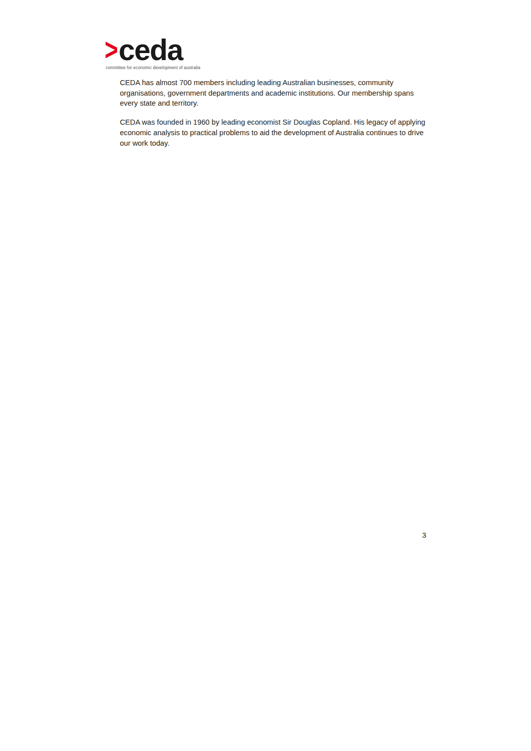>ceda
committee for economic development of australia
CEDA has almost 700 members including leading Australian businesses, community organisations, government departments and academic institutions. Our membership spans every state and territory.
CEDA was founded in 1960 by leading economist Sir Douglas Copland. His legacy of applying economic analysis to practical problems to aid the development of Australia continues to drive our work today.
3